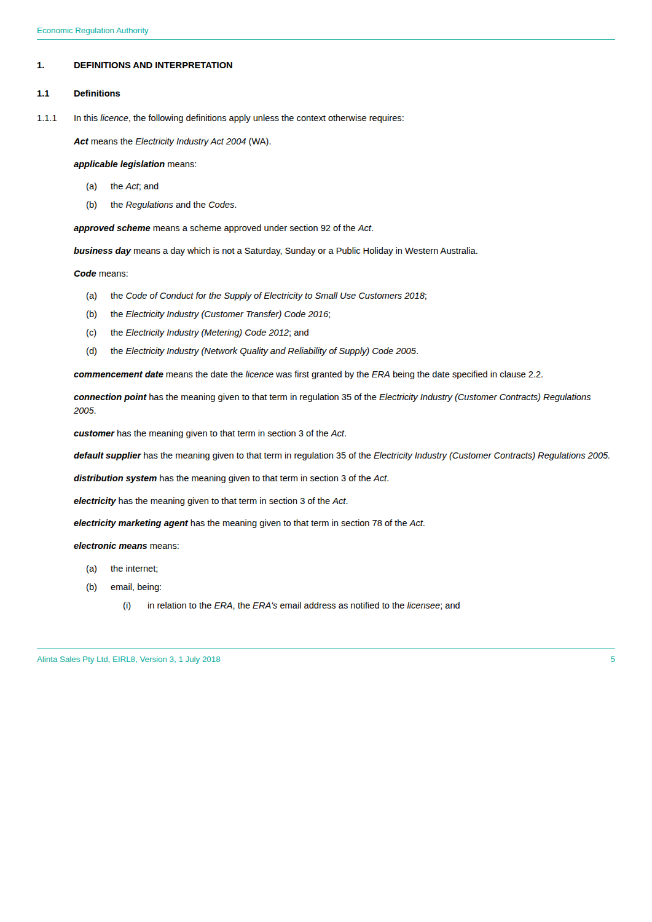Economic Regulation Authority
1. DEFINITIONS AND INTERPRETATION
1.1 Definitions
1.1.1
In this licence, the following definitions apply unless the context otherwise requires:
Act means the Electricity Industry Act 2004 (WA).
applicable legislation means:
(a) the Act; and
(b) the Regulations and the Codes.
approved scheme means a scheme approved under section 92 of the Act.
business day means a day which is not a Saturday, Sunday or a Public Holiday in Western Australia.
Code means:
(a) the Code of Conduct for the Supply of Electricity to Small Use Customers 2018;
(b) the Electricity Industry (Customer Transfer) Code 2016;
(c) the Electricity Industry (Metering) Code 2012; and
(d) the Electricity Industry (Network Quality and Reliability of Supply) Code 2005.
commencement date means the date the licence was first granted by the ERA being the date specified in clause 2.2.
connection point has the meaning given to that term in regulation 35 of the Electricity Industry (Customer Contracts) Regulations 2005.
customer has the meaning given to that term in section 3 of the Act.
default supplier has the meaning given to that term in regulation 35 of the Electricity Industry (Customer Contracts) Regulations 2005.
distribution system has the meaning given to that term in section 3 of the Act.
electricity has the meaning given to that term in section 3 of the Act.
electricity marketing agent has the meaning given to that term in section 78 of the Act.
electronic means means:
(a) the internet;
(b) email, being:
(i) in relation to the ERA, the ERA's email address as notified to the licensee; and
Alinta Sales Pty Ltd, EIRL8, Version 3, 1 July 2018
5